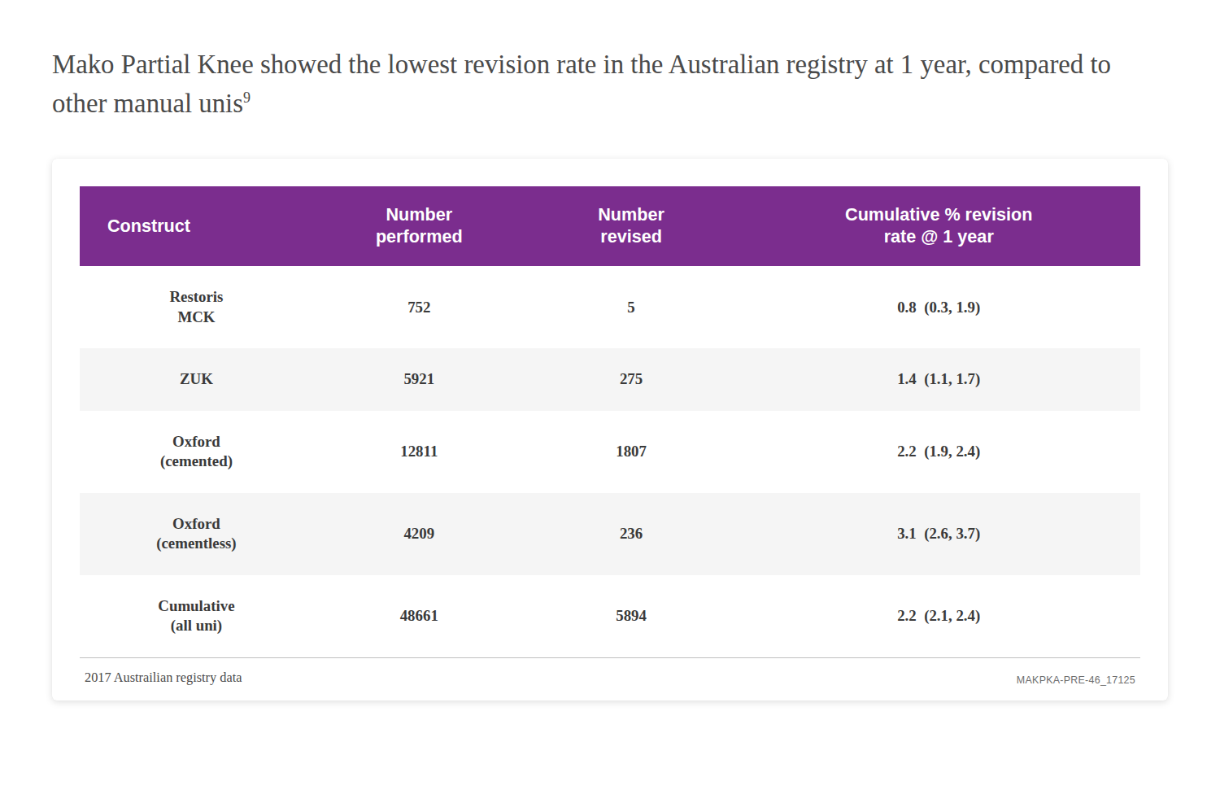Mako Partial Knee showed the lowest revision rate in the Australian registry at 1 year, compared to other manual unis9
| Construct | Number performed | Number revised | Cumulative % revision rate @ 1 year |
| --- | --- | --- | --- |
| Restoris MCK | 752 | 5 | 0.8 (0.3, 1.9) |
| ZUK | 5921 | 275 | 1.4 (1.1, 1.7) |
| Oxford (cemented) | 12811 | 1807 | 2.2 (1.9, 2.4) |
| Oxford (cementless) | 4209 | 236 | 3.1 (2.6, 3.7) |
| Cumulative (all uni) | 48661 | 5894 | 2.2 (2.1, 2.4) |
2017 Austrailian registry data
MAKPKA-PRE-46_17125